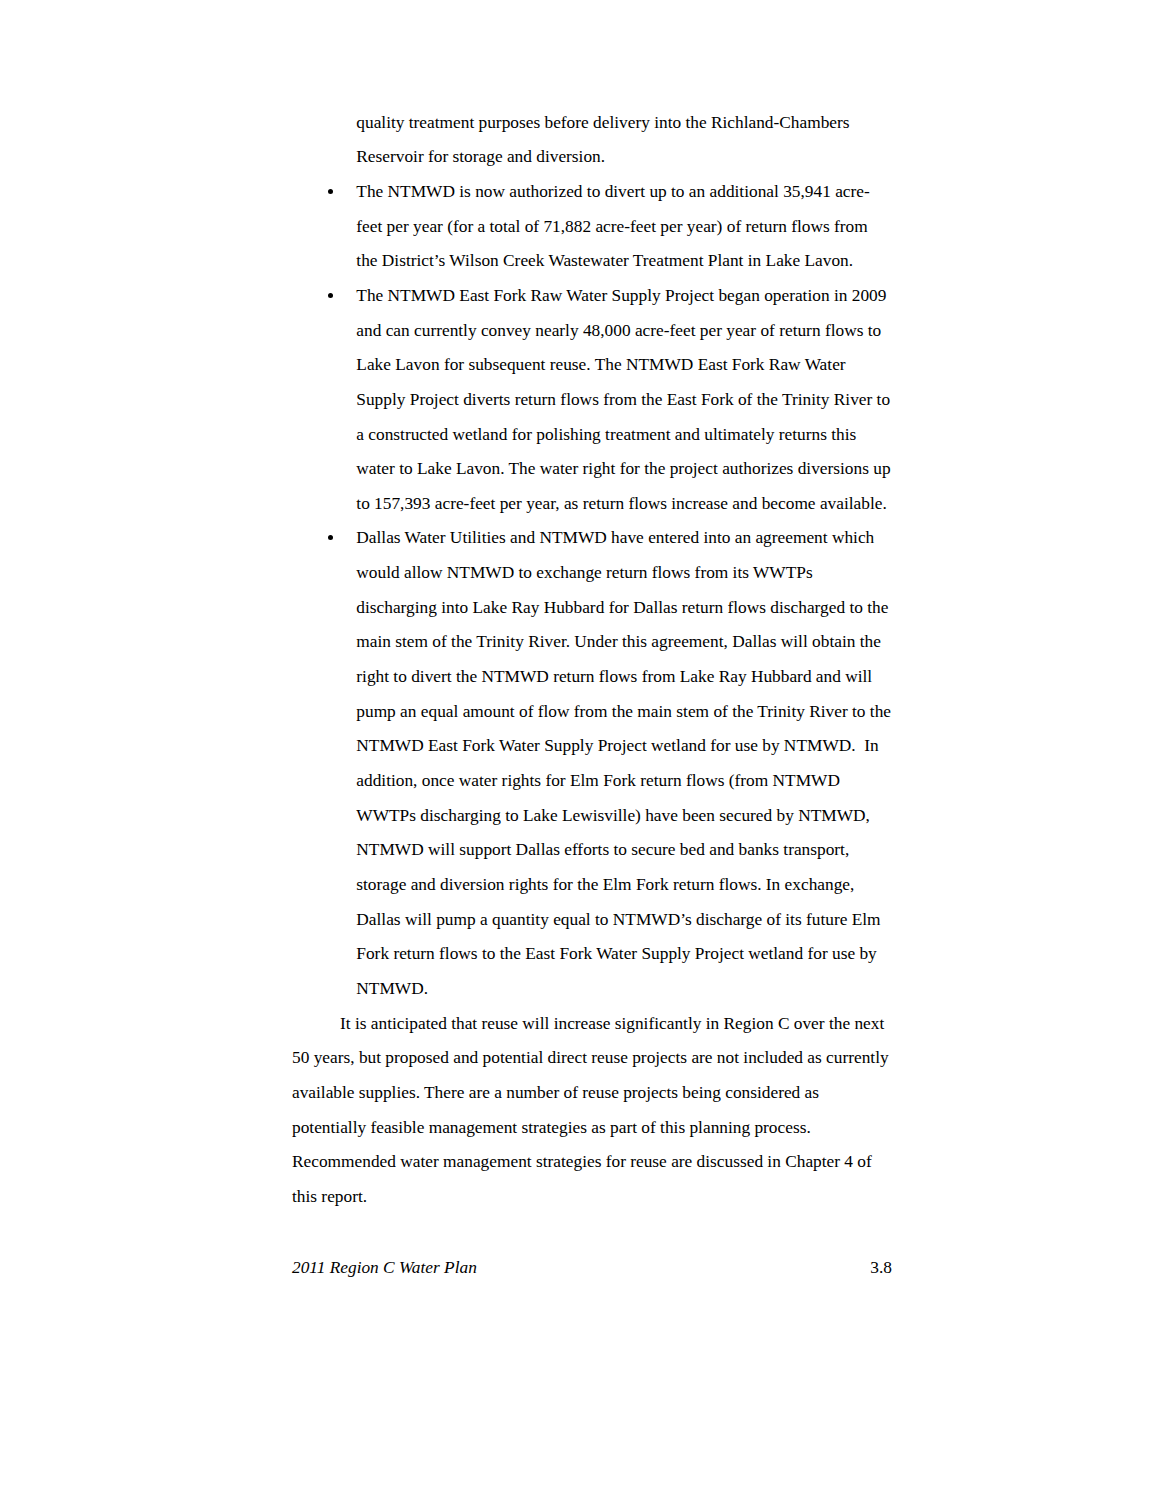quality treatment purposes before delivery into the Richland-Chambers Reservoir for storage and diversion.
The NTMWD is now authorized to divert up to an additional 35,941 acre-feet per year (for a total of 71,882 acre-feet per year) of return flows from the District’s Wilson Creek Wastewater Treatment Plant in Lake Lavon.
The NTMWD East Fork Raw Water Supply Project began operation in 2009 and can currently convey nearly 48,000 acre-feet per year of return flows to Lake Lavon for subsequent reuse. The NTMWD East Fork Raw Water Supply Project diverts return flows from the East Fork of the Trinity River to a constructed wetland for polishing treatment and ultimately returns this water to Lake Lavon. The water right for the project authorizes diversions up to 157,393 acre-feet per year, as return flows increase and become available.
Dallas Water Utilities and NTMWD have entered into an agreement which would allow NTMWD to exchange return flows from its WWTPs discharging into Lake Ray Hubbard for Dallas return flows discharged to the main stem of the Trinity River. Under this agreement, Dallas will obtain the right to divert the NTMWD return flows from Lake Ray Hubbard and will pump an equal amount of flow from the main stem of the Trinity River to the NTMWD East Fork Water Supply Project wetland for use by NTMWD. In addition, once water rights for Elm Fork return flows (from NTMWD WWTPs discharging to Lake Lewisville) have been secured by NTMWD, NTMWD will support Dallas efforts to secure bed and banks transport, storage and diversion rights for the Elm Fork return flows. In exchange, Dallas will pump a quantity equal to NTMWD’s discharge of its future Elm Fork return flows to the East Fork Water Supply Project wetland for use by NTMWD.
It is anticipated that reuse will increase significantly in Region C over the next 50 years, but proposed and potential direct reuse projects are not included as currently available supplies. There are a number of reuse projects being considered as potentially feasible management strategies as part of this planning process. Recommended water management strategies for reuse are discussed in Chapter 4 of this report.
2011 Region C Water Plan 3.8